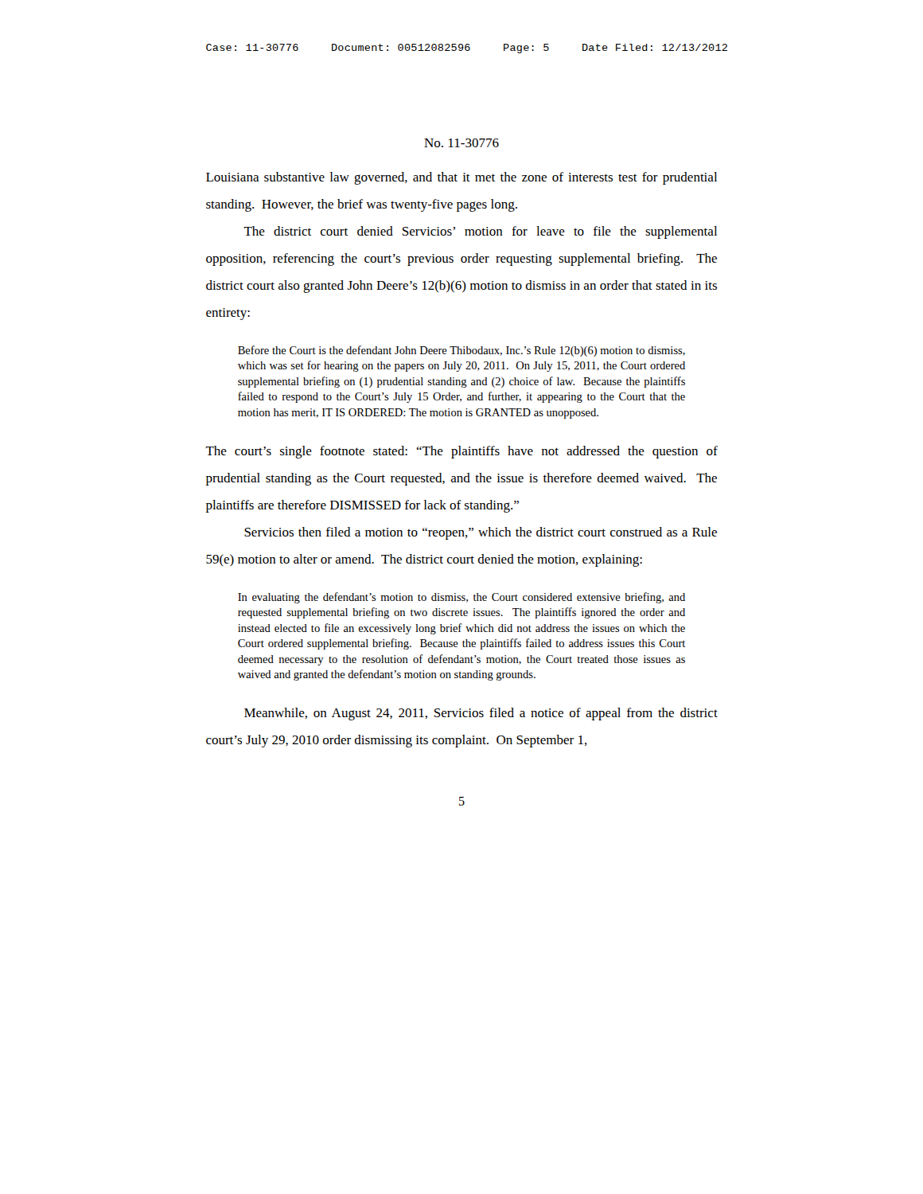Case: 11-30776 Document: 00512082596 Page: 5 Date Filed: 12/13/2012
No. 11-30776
Louisiana substantive law governed, and that it met the zone of interests test for prudential standing. However, the brief was twenty-five pages long.
The district court denied Servicios’ motion for leave to file the supplemental opposition, referencing the court’s previous order requesting supplemental briefing. The district court also granted John Deere’s 12(b)(6) motion to dismiss in an order that stated in its entirety:
Before the Court is the defendant John Deere Thibodaux, Inc.’s Rule 12(b)(6) motion to dismiss, which was set for hearing on the papers on July 20, 2011. On July 15, 2011, the Court ordered supplemental briefing on (1) prudential standing and (2) choice of law. Because the plaintiffs failed to respond to the Court’s July 15 Order, and further, it appearing to the Court that the motion has merit, IT IS ORDERED: The motion is GRANTED as unopposed.
The court’s single footnote stated: “The plaintiffs have not addressed the question of prudential standing as the Court requested, and the issue is therefore deemed waived. The plaintiffs are therefore DISMISSED for lack of standing.”
Servicios then filed a motion to “reopen,” which the district court construed as a Rule 59(e) motion to alter or amend. The district court denied the motion, explaining:
In evaluating the defendant’s motion to dismiss, the Court considered extensive briefing, and requested supplemental briefing on two discrete issues. The plaintiffs ignored the order and instead elected to file an excessively long brief which did not address the issues on which the Court ordered supplemental briefing. Because the plaintiffs failed to address issues this Court deemed necessary to the resolution of defendant’s motion, the Court treated those issues as waived and granted the defendant’s motion on standing grounds.
Meanwhile, on August 24, 2011, Servicios filed a notice of appeal from the district court’s July 29, 2010 order dismissing its complaint. On September 1,
5